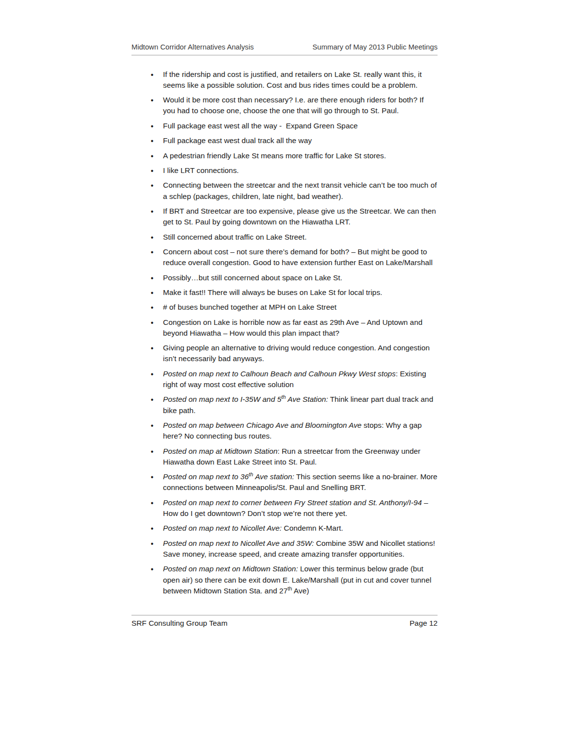Midtown Corridor Alternatives Analysis
Summary of May 2013 Public Meetings
If the ridership and cost is justified, and retailers on Lake St. really want this, it seems like a possible solution. Cost and bus rides times could be a problem.
Would it be more cost than necessary? I.e. are there enough riders for both? If you had to choose one, choose the one that will go through to St. Paul.
Full package east west all the way - Expand Green Space
Full package east west dual track all the way
A pedestrian friendly Lake St means more traffic for Lake St stores.
I like LRT connections.
Connecting between the streetcar and the next transit vehicle can’t be too much of a schlep (packages, children, late night, bad weather).
If BRT and Streetcar are too expensive, please give us the Streetcar. We can then get to St. Paul by going downtown on the Hiawatha LRT.
Still concerned about traffic on Lake Street.
Concern about cost – not sure there’s demand for both? – But might be good to reduce overall congestion. Good to have extension further East on Lake/Marshall
Possibly…but still concerned about space on Lake St.
Make it fast!! There will always be buses on Lake St for local trips.
# of buses bunched together at MPH on Lake Street
Congestion on Lake is horrible now as far east as 29th Ave – And Uptown and beyond Hiawatha – How would this plan impact that?
Giving people an alternative to driving would reduce congestion. And congestion isn’t necessarily bad anyways.
Posted on map next to Calhoun Beach and Calhoun Pkwy West stops: Existing right of way most cost effective solution
Posted on map next to I-35W and 5th Ave Station: Think linear part dual track and bike path.
Posted on map between Chicago Ave and Bloomington Ave stops: Why a gap here? No connecting bus routes.
Posted on map at Midtown Station: Run a streetcar from the Greenway under Hiawatha down East Lake Street into St. Paul.
Posted on map next to 36th Ave station: This section seems like a no-brainer. More connections between Minneapolis/St. Paul and Snelling BRT.
Posted on map next to corner between Fry Street station and St. Anthony/I-94 – How do I get downtown? Don’t stop we’re not there yet.
Posted on map next to Nicollet Ave: Condemn K-Mart.
Posted on map next to Nicollet Ave and 35W: Combine 35W and Nicollet stations! Save money, increase speed, and create amazing transfer opportunities.
Posted on map next on Midtown Station: Lower this terminus below grade (but open air) so there can be exit down E. Lake/Marshall (put in cut and cover tunnel between Midtown Station Sta. and 27th Ave)
SRF Consulting Group Team
Page 12